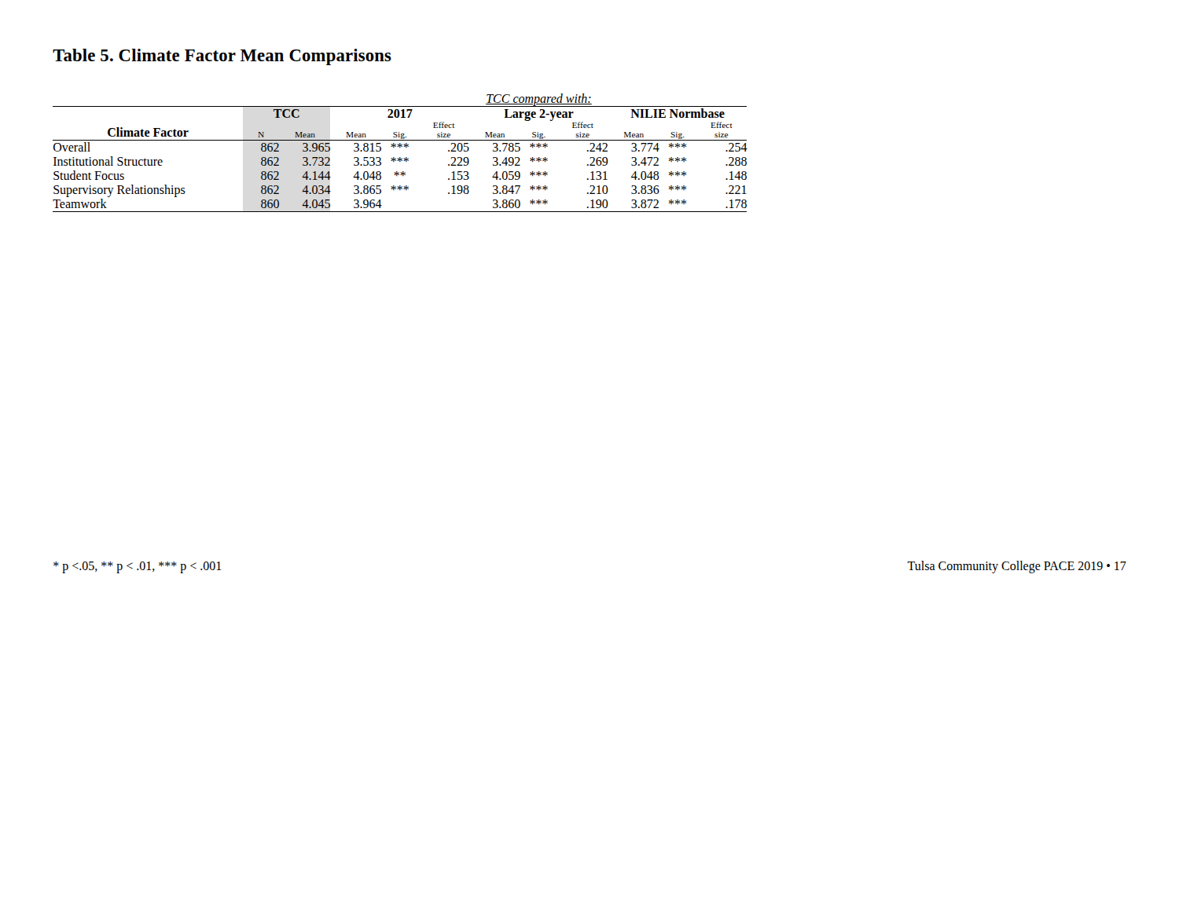Table 5. Climate Factor Mean Comparisons
| | | TCC compared with: |
| | TCC | 2017 | Large 2-year | NILIE Normbase |
| Climate Factor | N | Mean | Mean | Sig. | Effect size | Mean | Sig. | Effect size | Mean | Sig. | Effect size |
| Overall | 862 | 3.965 | 3.815 | *** | .205 | 3.785 | *** | .242 | 3.774 | *** | .254 |
| Institutional Structure | 862 | 3.732 | 3.533 | *** | .229 | 3.492 | *** | .269 | 3.472 | *** | .288 |
| Student Focus | 862 | 4.144 | 4.048 | ** | .153 | 4.059 | *** | .131 | 4.048 | *** | .148 |
| Supervisory Relationships | 862 | 4.034 | 3.865 | *** | .198 | 3.847 | *** | .210 | 3.836 | *** | .221 |
| Teamwork | 860 | 4.045 | 3.964 | | | 3.860 | *** | .190 | 3.872 | *** | .178 |
* p <.05, ** p < .01, *** p < .001
Tulsa Community College PACE 2019 • 17